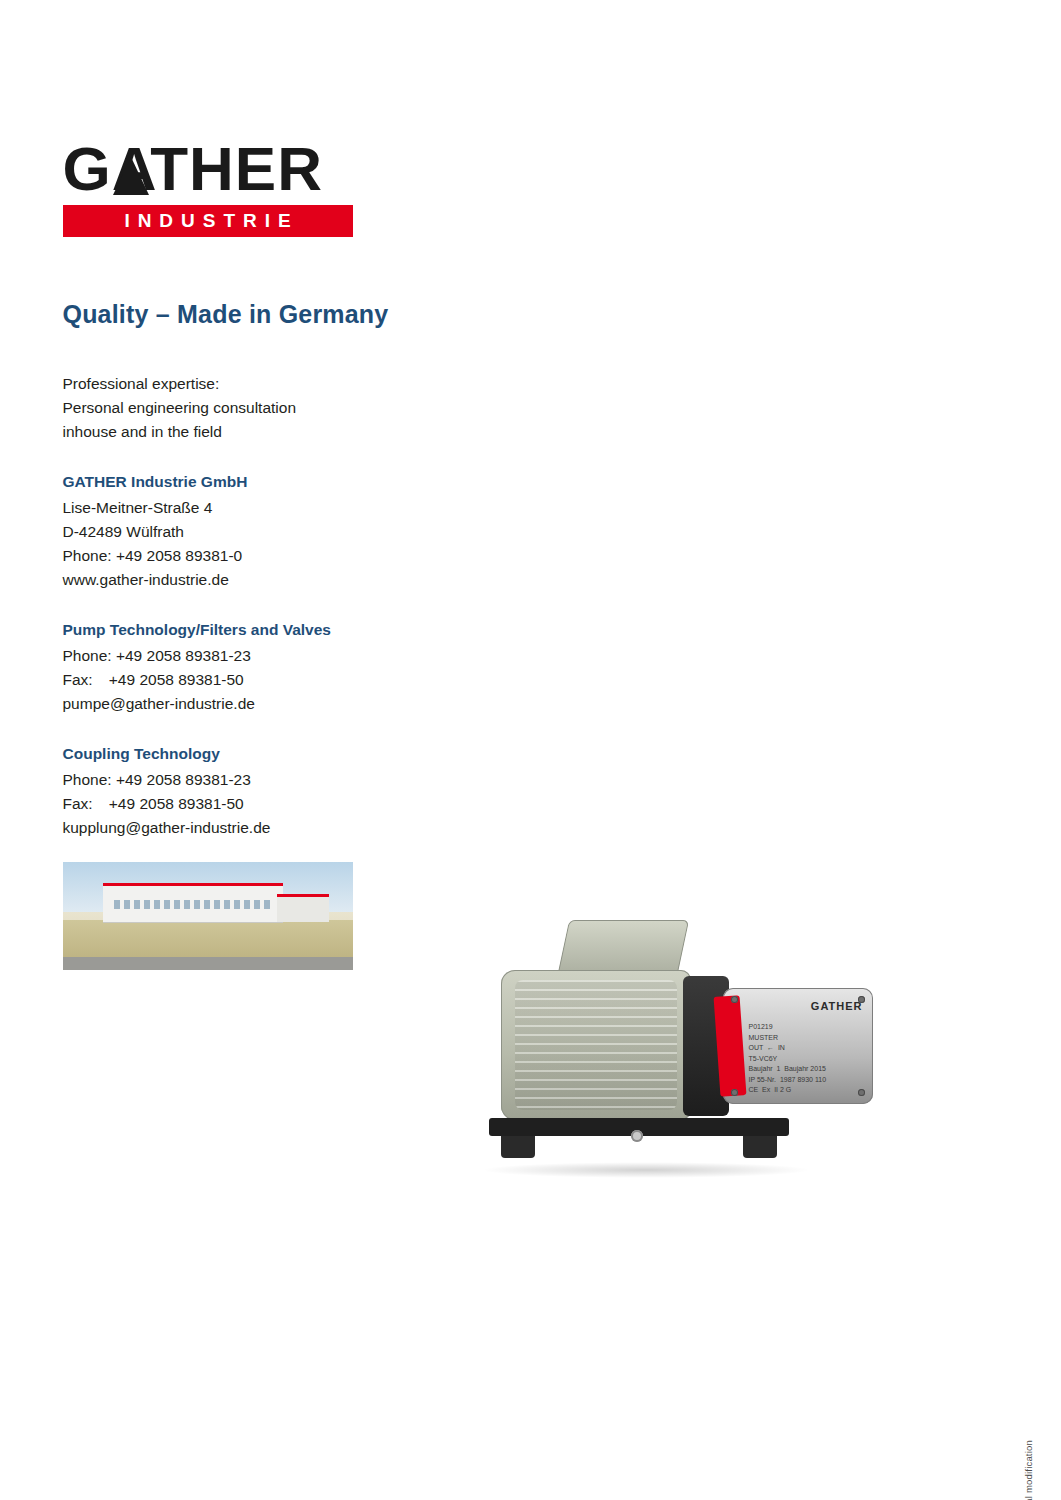GATHER
INDUSTRIE
Quality – Made in Germany
Professional expertise:
Personal engineering consultation
inhouse and in the field
GATHER Industrie GmbH
Lise-Meitner-Straße 4
D-42489 Wülfrath
Phone: +49 2058 89381-0
www.gather-industrie.de
Pump Technology/Filters and Valves
Phone: +49 2058 89381-23
Fax: +49 2058 89381-50
pumpe@gather-industrie.de
Coupling Technology
Phone: +49 2058 89381-23
Fax: +49 2058 89381-50
kupplung@gather-industrie.de
GATHER
P01219
MUSTER
OUT ← IN
T5-VC6Y
Baujahr 1 Baujahr 2015
IP 55-Nr. 1987 8930 110
CE Ex II 2 G
Besta Werbeagentur GmbH • Haan • 2015 • Subject to technical modification